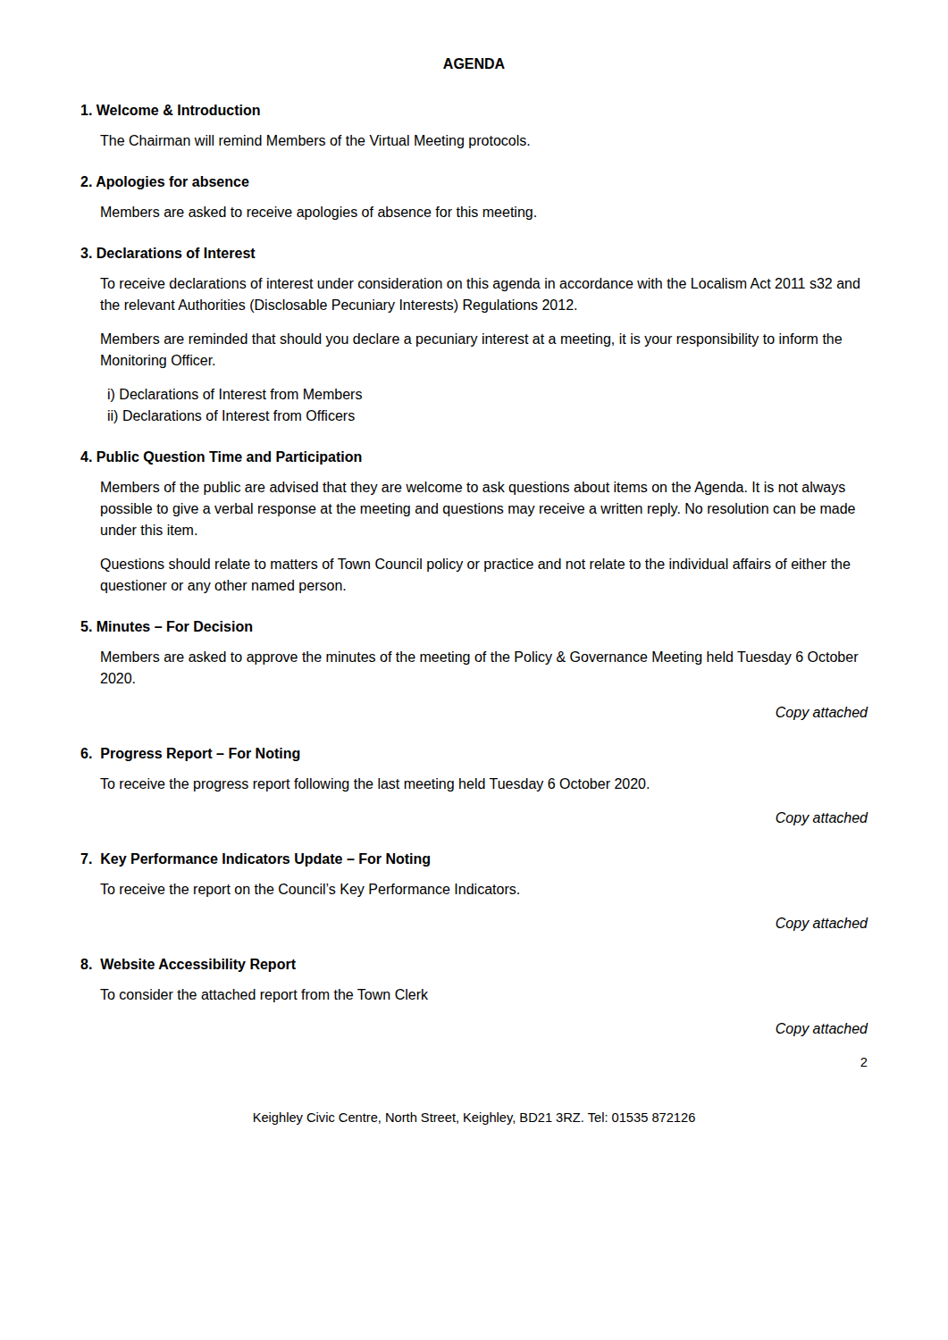AGENDA
1. Welcome & Introduction
The Chairman will remind Members of the Virtual Meeting protocols.
2. Apologies for absence
Members are asked to receive apologies of absence for this meeting.
3. Declarations of Interest
To receive declarations of interest under consideration on this agenda in accordance with the Localism Act 2011 s32 and the relevant Authorities (Disclosable Pecuniary Interests) Regulations 2012.
Members are reminded that should you declare a pecuniary interest at a meeting, it is your responsibility to inform the Monitoring Officer.
i) Declarations of Interest from Members
ii) Declarations of Interest from Officers
4. Public Question Time and Participation
Members of the public are advised that they are welcome to ask questions about items on the Agenda. It is not always possible to give a verbal response at the meeting and questions may receive a written reply. No resolution can be made under this item.
Questions should relate to matters of Town Council policy or practice and not relate to the individual affairs of either the questioner or any other named person.
5. Minutes – For Decision
Members are asked to approve the minutes of the meeting of the Policy & Governance Meeting held Tuesday 6 October 2020.
Copy attached
6. Progress Report – For Noting
To receive the progress report following the last meeting held Tuesday 6 October 2020.
Copy attached
7. Key Performance Indicators Update – For Noting
To receive the report on the Council’s Key Performance Indicators.
Copy attached
8. Website Accessibility Report
To consider the attached report from the Town Clerk
Copy attached
2
Keighley Civic Centre, North Street, Keighley, BD21 3RZ. Tel: 01535 872126